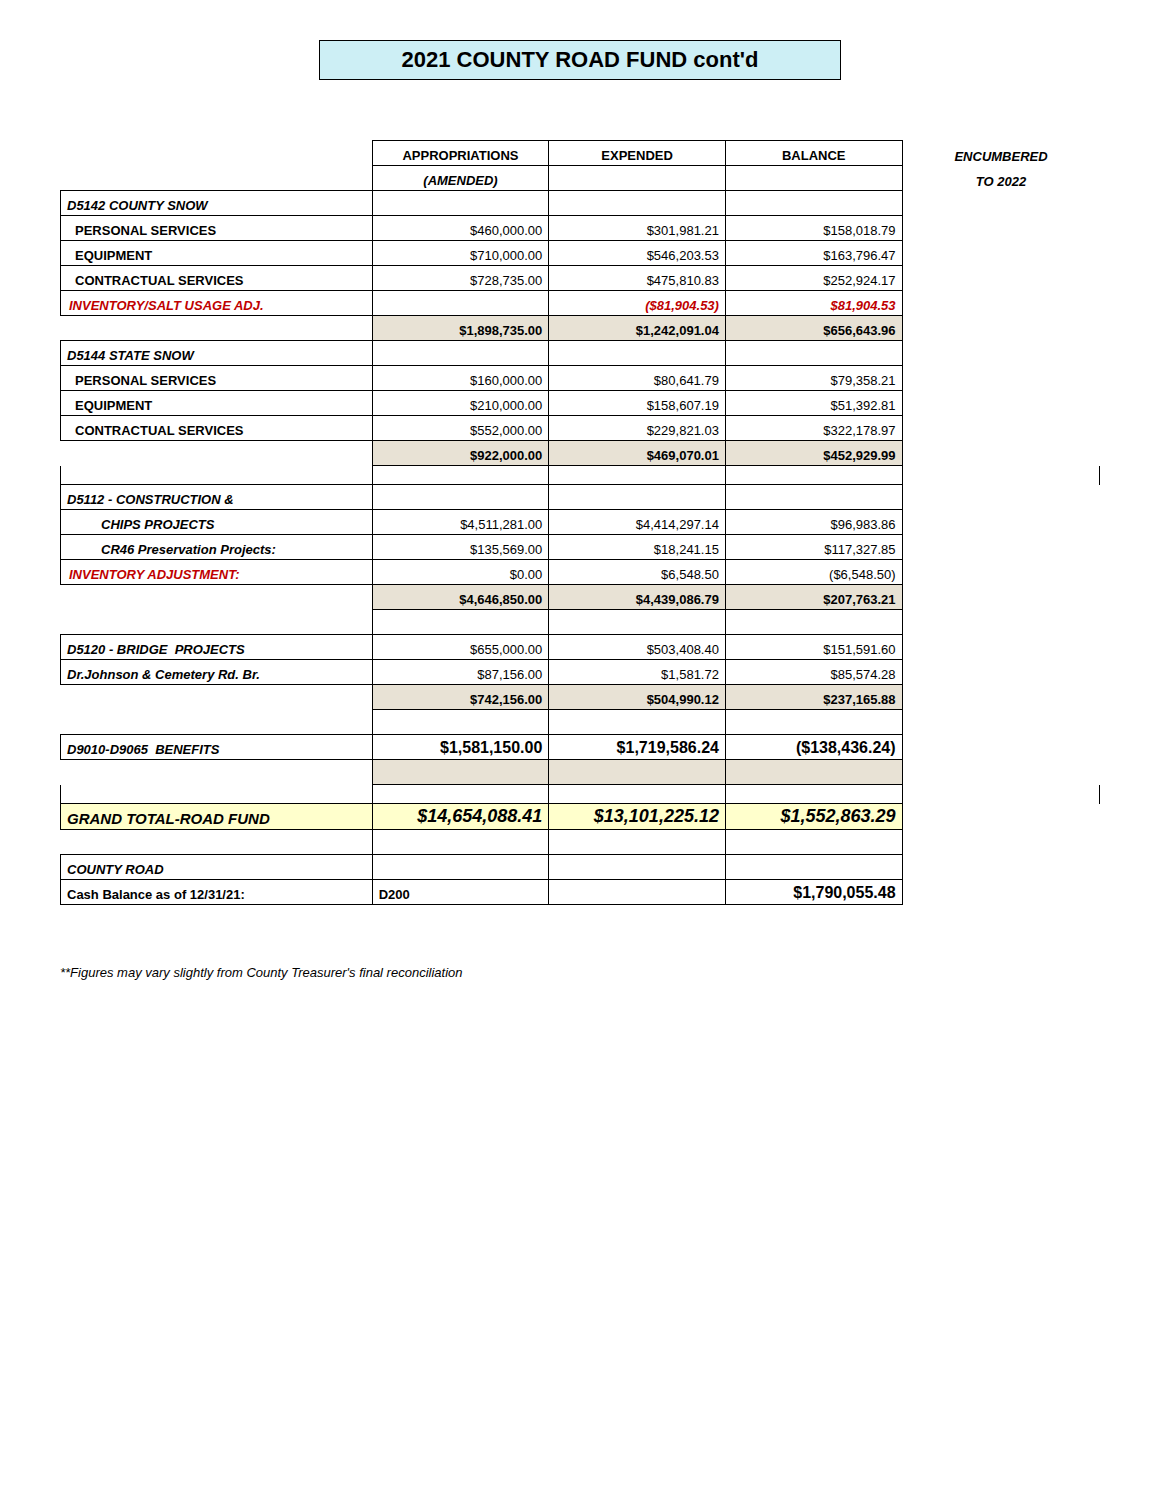2021 COUNTY ROAD FUND cont'd
| | APPROPRIATIONS | EXPENDED | BALANCE | ENCUMBERED |
| | (AMENDED) | | | TO 2022 |
| D5142 COUNTY SNOW | | | | |
| PERSONAL SERVICES | $460,000.00 | $301,981.21 | $158,018.79 | |
| EQUIPMENT | $710,000.00 | $546,203.53 | $163,796.47 | |
| CONTRACTUAL SERVICES | $728,735.00 | $475,810.83 | $252,924.17 | |
| INVENTORY/SALT USAGE ADJ. | | ($81,904.53) | $81,904.53 | |
| | $1,898,735.00 | $1,242,091.04 | $656,643.96 | |
| D5144 STATE SNOW | | | | |
| PERSONAL SERVICES | $160,000.00 | $80,641.79 | $79,358.21 | |
| EQUIPMENT | $210,000.00 | $158,607.19 | $51,392.81 | |
| CONTRACTUAL SERVICES | $552,000.00 | $229,821.03 | $322,178.97 | |
| | $922,000.00 | $469,070.01 | $452,929.99 | |
| D5112 - CONSTRUCTION & | | | | |
| CHIPS PROJECTS | $4,511,281.00 | $4,414,297.14 | $96,983.86 | |
| CR46 Preservation Projects: | $135,569.00 | $18,241.15 | $117,327.85 | |
| INVENTORY ADJUSTMENT: | $0.00 | $6,548.50 | ($6,548.50) | |
| | $4,646,850.00 | $4,439,086.79 | $207,763.21 | |
| D5120 - BRIDGE PROJECTS | $655,000.00 | $503,408.40 | $151,591.60 | |
| Dr.Johnson & Cemetery Rd. Br. | $87,156.00 | $1,581.72 | $85,574.28 | |
| | $742,156.00 | $504,990.12 | $237,165.88 | |
| D9010-D9065 BENEFITS | $1,581,150.00 | $1,719,586.24 | ($138,436.24) | |
| GRAND TOTAL-ROAD FUND | $14,654,088.41 | $13,101,225.12 | $1,552,863.29 | |
| COUNTY ROAD | | | | |
| Cash Balance as of 12/31/21: | D200 | | $1,790,055.48 | |
**Figures may vary slightly from County Treasurer's final reconciliation